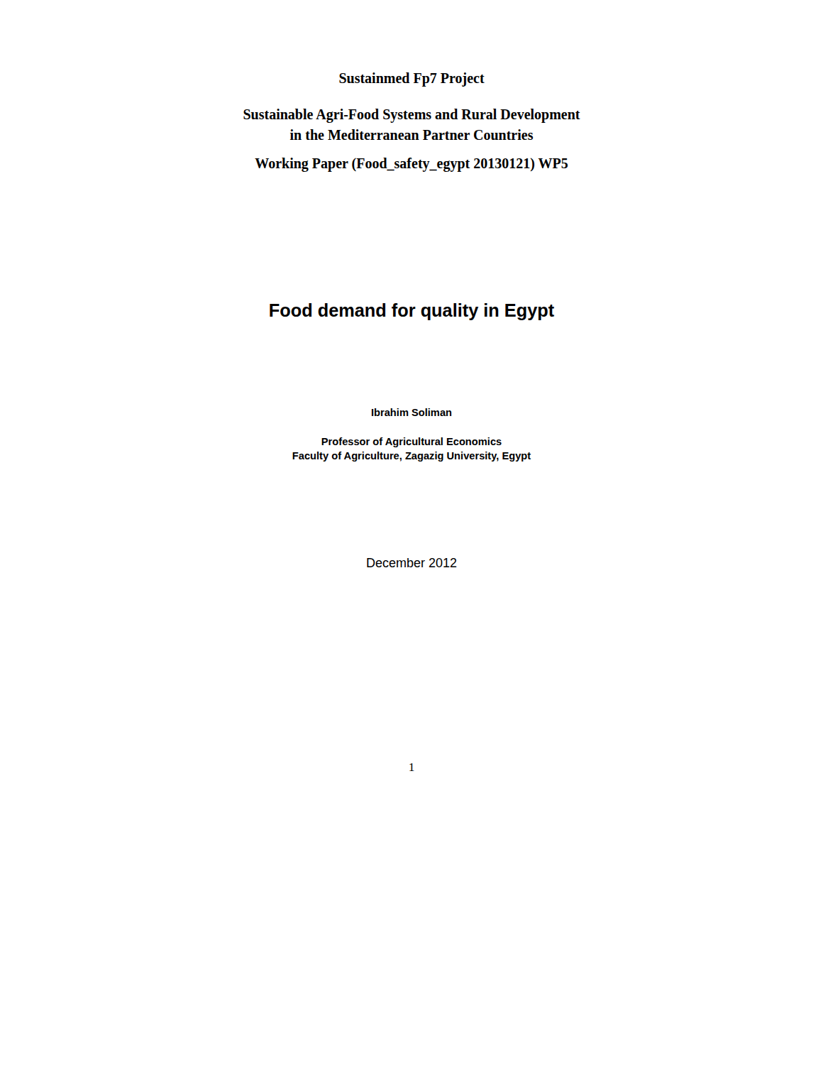Sustainmed Fp7 Project
Sustainable Agri-Food Systems and Rural Development
in the Mediterranean Partner Countries
Working Paper (Food_safety_egypt 20130121) WP5
Food demand for quality in Egypt
Ibrahim Soliman
Professor of Agricultural Economics
Faculty of Agriculture, Zagazig University, Egypt
December 2012
1